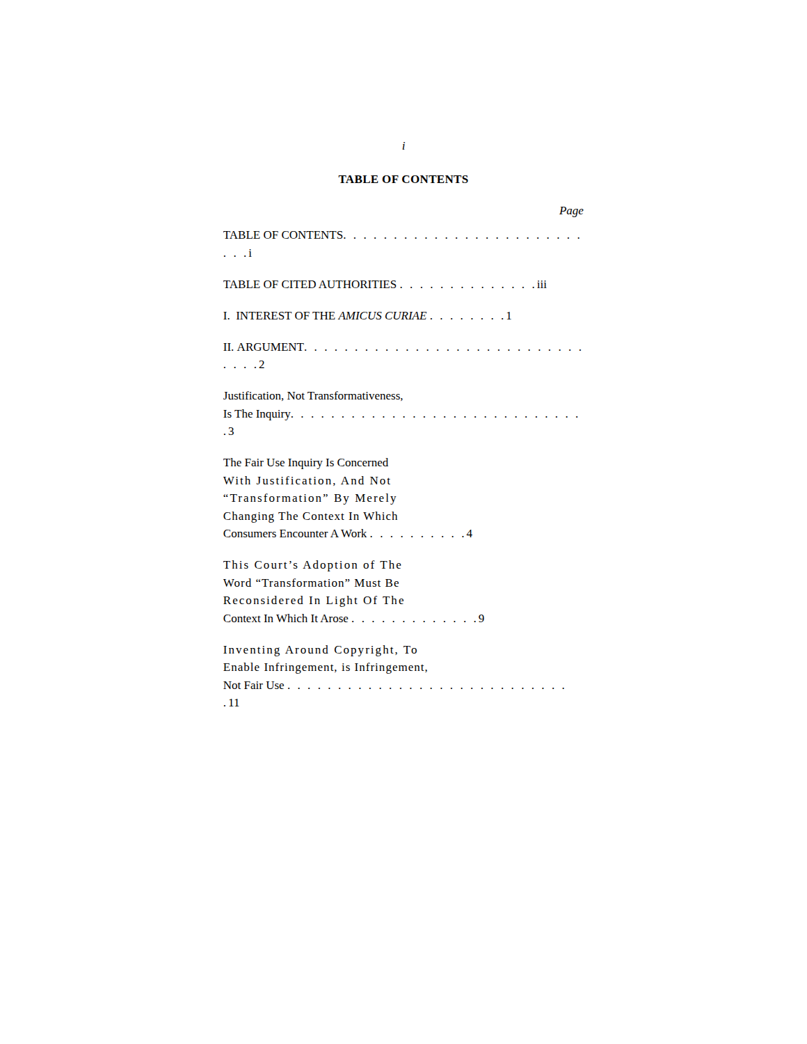i
TABLE OF CONTENTS
Page
TABLE OF CONTENTS. . . . . . . . . . . . . . . . . . . . . . . . . . . i
TABLE OF CITED AUTHORITIES . . . . . . . . . . . . . . iii
I. INTEREST OF THE AMICUS CURIAE . . . . . . . . 1
II. ARGUMENT. . . . . . . . . . . . . . . . . . . . . . . . . . . . . . . . 2
A. Justification, Not Transformativeness,
Is The Inquiry. . . . . . . . . . . . . . . . . . . . . . . . . . . . . . 3
1. The Fair Use Inquiry Is Concerned
With Justification, And Not
“Transformation” By Merely
Changing The Context In Which
Consumers Encounter A Work . . . . . . . . . . 4
2. This Court’s Adoption of The
Word “Transformation” Must Be
Reconsidered In Light Of The
Context In Which It Arose . . . . . . . . . . . . . 9
B. Inventing Around Copyright, To
Enable Infringement, is Infringement,
Not Fair Use . . . . . . . . . . . . . . . . . . . . . . . . . . . . . 11